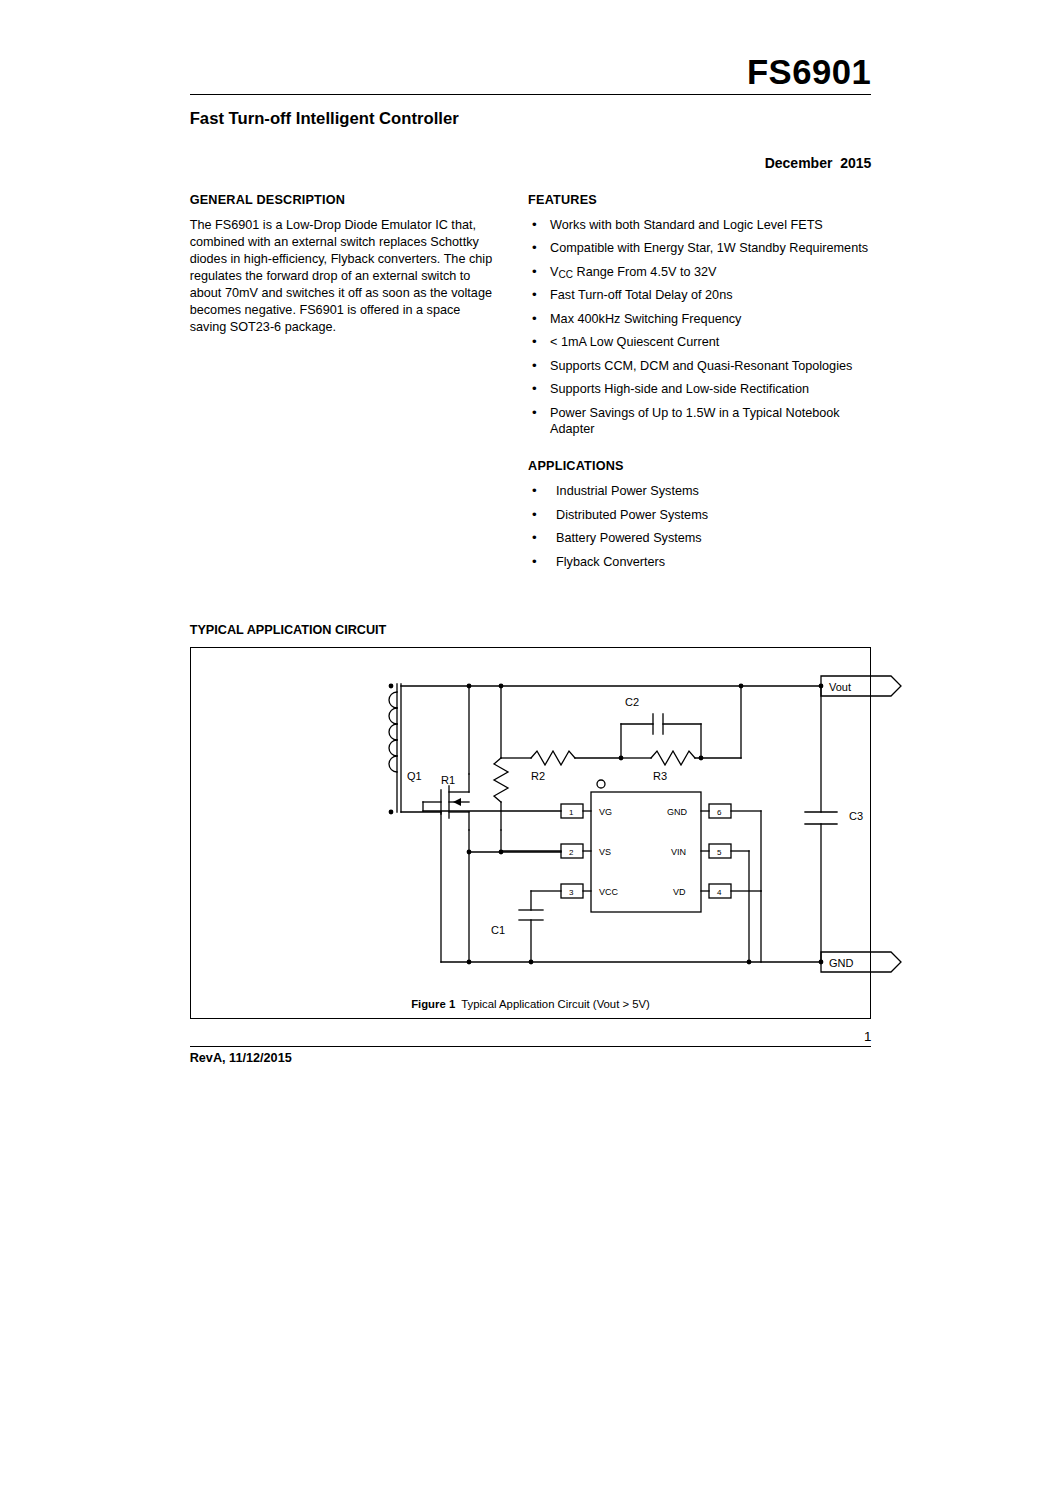FS6901
Fast Turn-off Intelligent Controller
December 2015
GENERAL DESCRIPTION
The FS6901 is a Low-Drop Diode Emulator IC that, combined with an external switch replaces Schottky diodes in high-efficiency, Flyback converters. The chip regulates the forward drop of an external switch to about 70mV and switches it off as soon as the voltage becomes negative. FS6901 is offered in a space saving SOT23-6 package.
FEATURES
Works with both Standard and Logic Level FETS
Compatible with Energy Star, 1W Standby Requirements
VCC Range From 4.5V to 32V
Fast Turn-off Total Delay of 20ns
Max 400kHz Switching Frequency
< 1mA Low Quiescent Current
Supports CCM, DCM and Quasi-Resonant Topologies
Supports High-side and Low-side Rectification
Power Savings of Up to 1.5W in a Typical Notebook Adapter
APPLICATIONS
Industrial Power Systems
Distributed Power Systems
Battery Powered Systems
Flyback Converters
TYPICAL APPLICATION CIRCUIT
Vout GND Q1 R1 R2 R3 C2 1 2 3 6 5 4 VG VS VCC GND VIN VD C1 C3
Figure 1 Typical Application Circuit (Vout > 5V)
1
RevA, 11/12/2015